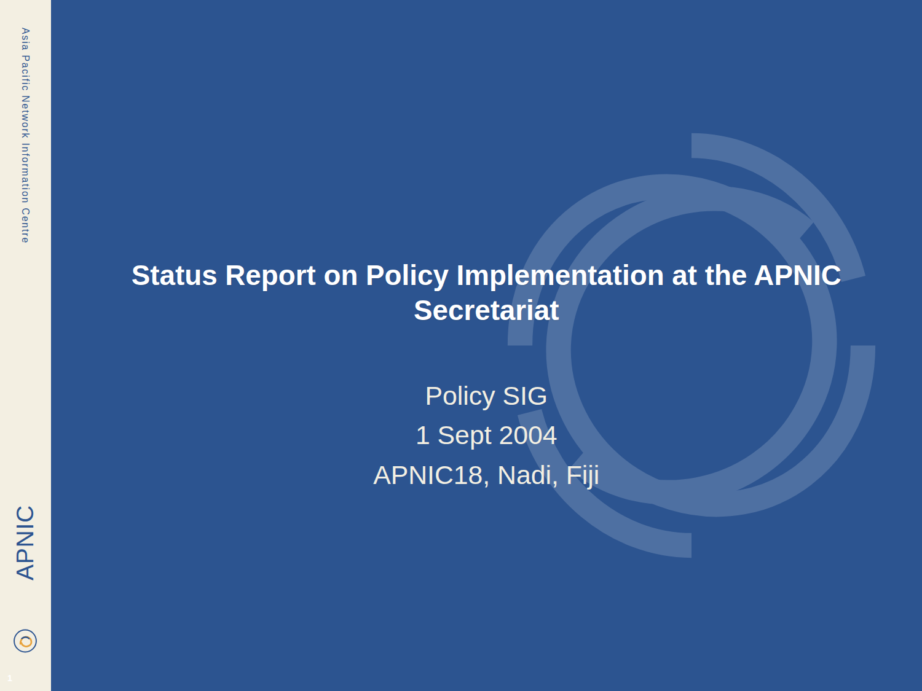Asia Pacific Network Information Centre
APNIC
1
Status Report on Policy Implementation at the APNIC Secretariat
Policy SIG
1 Sept 2004
APNIC18, Nadi, Fiji